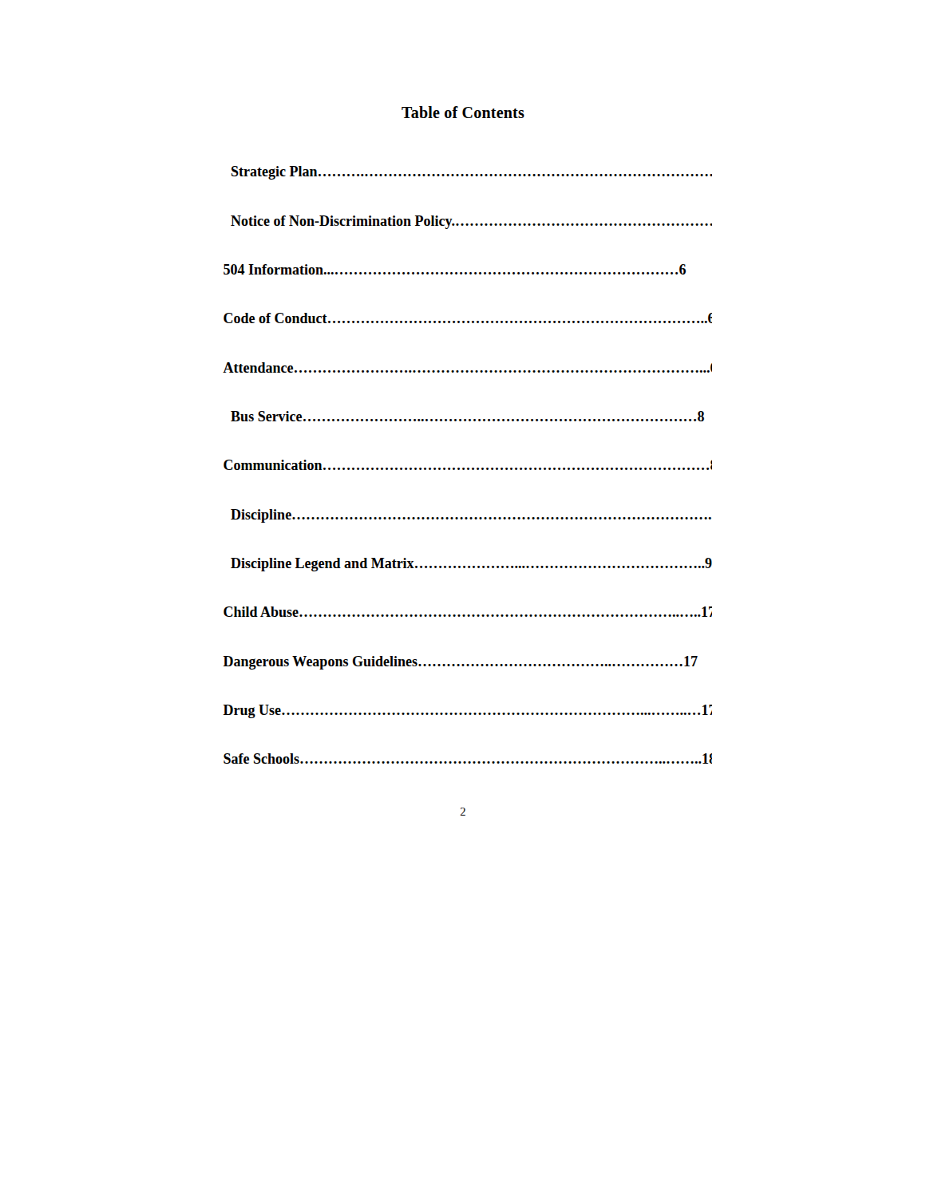Table of Contents
Strategic Plan……….………………………………………………………………….4
Notice of Non-Discrimination Policy.………………………………………………4
504 Information...………………………………………………………………6
Code of Conduct……………………………………………………………………..6
Attendance…………………….……………………………………………………...6
Bus Service……………………..…………………………………………………8
Communication………………………………………………………………………8
Discipline……………………………………………………………………………..8
Discipline Legend and Matrix…………………...………………………………..9
Child Abuse……………………………………………………………………..…..17
Dangerous Weapons Guidelines…………………………………..……………17
Drug Use…………………………………………………………………...……..…17
Safe Schools…………………………………………………………………..……..18
2